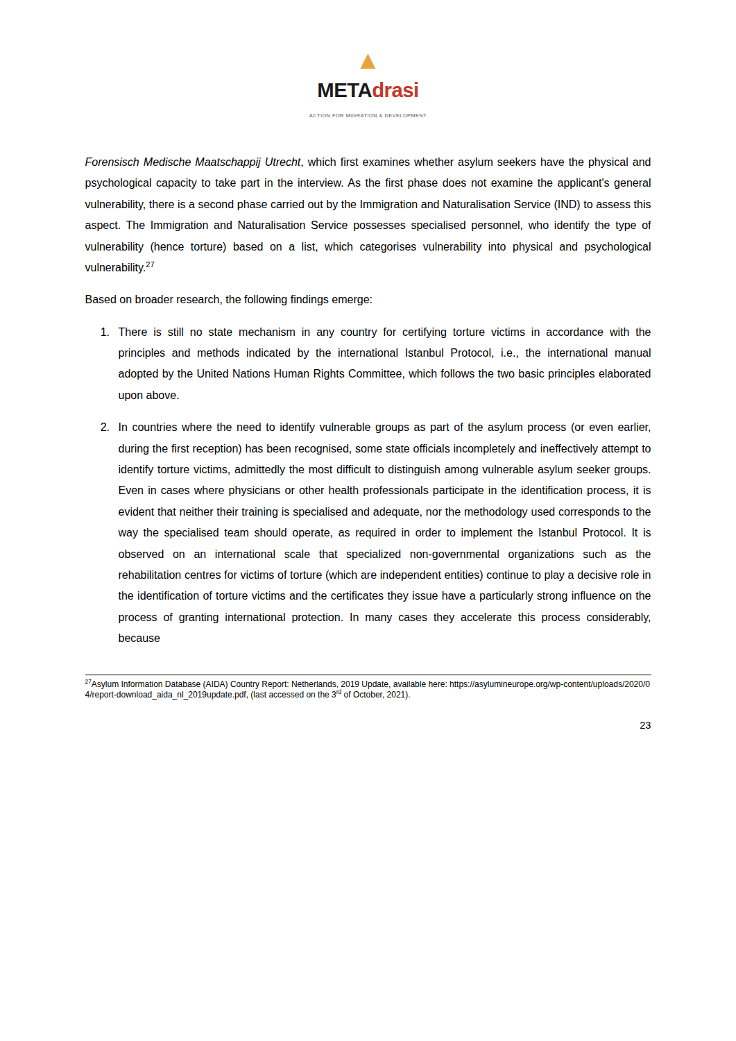▲
META drasi
ACTION FOR MIGRATION & DEVELOPMENT
Forensisch Medische Maatschappij Utrecht, which first examines whether asylum seekers have the physical and psychological capacity to take part in the interview. As the first phase does not examine the applicant's general vulnerability, there is a second phase carried out by the Immigration and Naturalisation Service (IND) to assess this aspect. The Immigration and Naturalisation Service possesses specialised personnel, who identify the type of vulnerability (hence torture) based on a list, which categorises vulnerability into physical and psychological vulnerability.27
Based on broader research, the following findings emerge:
There is still no state mechanism in any country for certifying torture victims in accordance with the principles and methods indicated by the international Istanbul Protocol, i.e., the international manual adopted by the United Nations Human Rights Committee, which follows the two basic principles elaborated upon above.
In countries where the need to identify vulnerable groups as part of the asylum process (or even earlier, during the first reception) has been recognised, some state officials incompletely and ineffectively attempt to identify torture victims, admittedly the most difficult to distinguish among vulnerable asylum seeker groups. Even in cases where physicians or other health professionals participate in the identification process, it is evident that neither their training is specialised and adequate, nor the methodology used corresponds to the way the specialised team should operate, as required in order to implement the Istanbul Protocol. It is observed on an international scale that specialized non-governmental organizations such as the rehabilitation centres for victims of torture (which are independent entities) continue to play a decisive role in the identification of torture victims and the certificates they issue have a particularly strong influence on the process of granting international protection. In many cases they accelerate this process considerably, because
27Asylum Information Database (AIDA) Country Report: Netherlands, 2019 Update, available here: https://asylumineurope.org/wp-content/uploads/2020/04/report-download_aida_nl_2019update.pdf, (last accessed on the 3rd of October, 2021).
23